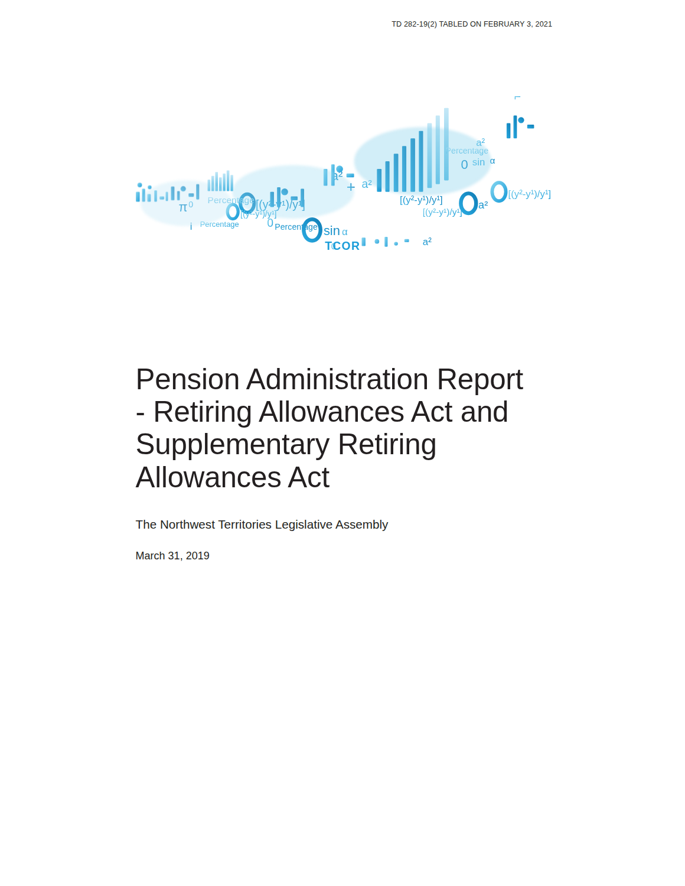TD 282-19(2) TABLED ON FEBRUARY 3, 2021
[(y²-y¹)/y¹] [(y²-y¹)/y¹] i Percentage π 0 Percentage 0 Percentage sin α + a² a² [(y²-y¹)/y¹] [(y²-y¹)/y¹] a² [(y²-y¹)/y¹] 0 sin α Percentage a² ⌐ a² 0 TCOR
Pension Administration Report - Retiring Allowances Act and Supplementary Retiring Allowances Act
The Northwest Territories Legislative Assembly
March 31, 2019